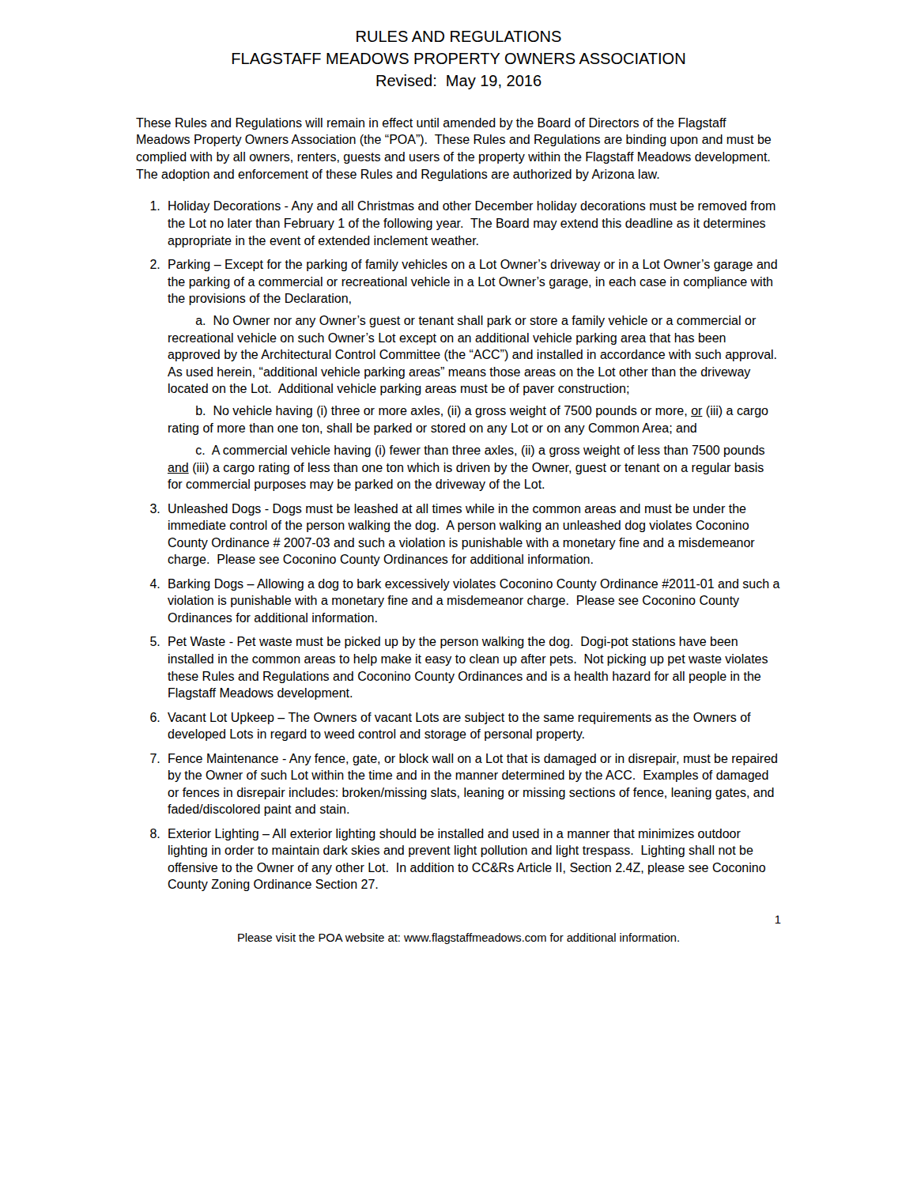RULES AND REGULATIONS
FLAGSTAFF MEADOWS PROPERTY OWNERS ASSOCIATION
Revised: May 19, 2016
These Rules and Regulations will remain in effect until amended by the Board of Directors of the Flagstaff Meadows Property Owners Association (the “POA”). These Rules and Regulations are binding upon and must be complied with by all owners, renters, guests and users of the property within the Flagstaff Meadows development. The adoption and enforcement of these Rules and Regulations are authorized by Arizona law.
Holiday Decorations - Any and all Christmas and other December holiday decorations must be removed from the Lot no later than February 1 of the following year. The Board may extend this deadline as it determines appropriate in the event of extended inclement weather.
Parking – Except for the parking of family vehicles on a Lot Owner’s driveway or in a Lot Owner’s garage and the parking of a commercial or recreational vehicle in a Lot Owner’s garage, in each case in compliance with the provisions of the Declaration,
a. No Owner nor any Owner’s guest or tenant shall park or store a family vehicle or a commercial or recreational vehicle on such Owner’s Lot except on an additional vehicle parking area that has been approved by the Architectural Control Committee (the “ACC”) and installed in accordance with such approval. As used herein, “additional vehicle parking areas” means those areas on the Lot other than the driveway located on the Lot. Additional vehicle parking areas must be of paver construction;
b. No vehicle having (i) three or more axles, (ii) a gross weight of 7500 pounds or more, or (iii) a cargo rating of more than one ton, shall be parked or stored on any Lot or on any Common Area; and
c. A commercial vehicle having (i) fewer than three axles, (ii) a gross weight of less than 7500 pounds and (iii) a cargo rating of less than one ton which is driven by the Owner, guest or tenant on a regular basis for commercial purposes may be parked on the driveway of the Lot.
Unleashed Dogs - Dogs must be leashed at all times while in the common areas and must be under the immediate control of the person walking the dog. A person walking an unleashed dog violates Coconino County Ordinance # 2007-03 and such a violation is punishable with a monetary fine and a misdemeanor charge. Please see Coconino County Ordinances for additional information.
Barking Dogs – Allowing a dog to bark excessively violates Coconino County Ordinance #2011-01 and such a violation is punishable with a monetary fine and a misdemeanor charge. Please see Coconino County Ordinances for additional information.
Pet Waste - Pet waste must be picked up by the person walking the dog. Dogi-pot stations have been installed in the common areas to help make it easy to clean up after pets. Not picking up pet waste violates these Rules and Regulations and Coconino County Ordinances and is a health hazard for all people in the Flagstaff Meadows development.
Vacant Lot Upkeep – The Owners of vacant Lots are subject to the same requirements as the Owners of developed Lots in regard to weed control and storage of personal property.
Fence Maintenance - Any fence, gate, or block wall on a Lot that is damaged or in disrepair, must be repaired by the Owner of such Lot within the time and in the manner determined by the ACC. Examples of damaged or fences in disrepair includes: broken/missing slats, leaning or missing sections of fence, leaning gates, and faded/discolored paint and stain.
Exterior Lighting – All exterior lighting should be installed and used in a manner that minimizes outdoor lighting in order to maintain dark skies and prevent light pollution and light trespass. Lighting shall not be offensive to the Owner of any other Lot. In addition to CC&Rs Article II, Section 2.4Z, please see Coconino County Zoning Ordinance Section 27.
1 Please visit the POA website at: www.flagstaffmeadows.com for additional information.